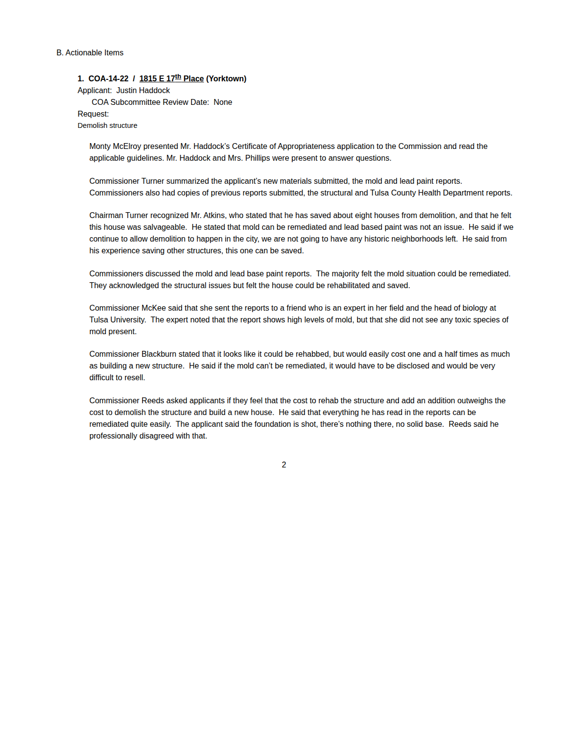B. Actionable Items
1. COA-14-22 / 1815 E 17th Place (Yorktown)
Applicant: Justin Haddock
COA Subcommittee Review Date: None
Request:
Demolish structure
Monty McElroy presented Mr. Haddock’s Certificate of Appropriateness application to the Commission and read the applicable guidelines. Mr. Haddock and Mrs. Phillips were present to answer questions.
Commissioner Turner summarized the applicant’s new materials submitted, the mold and lead paint reports. Commissioners also had copies of previous reports submitted, the structural and Tulsa County Health Department reports.
Chairman Turner recognized Mr. Atkins, who stated that he has saved about eight houses from demolition, and that he felt this house was salvageable. He stated that mold can be remediated and lead based paint was not an issue. He said if we continue to allow demolition to happen in the city, we are not going to have any historic neighborhoods left. He said from his experience saving other structures, this one can be saved.
Commissioners discussed the mold and lead base paint reports. The majority felt the mold situation could be remediated. They acknowledged the structural issues but felt the house could be rehabilitated and saved.
Commissioner McKee said that she sent the reports to a friend who is an expert in her field and the head of biology at Tulsa University. The expert noted that the report shows high levels of mold, but that she did not see any toxic species of mold present.
Commissioner Blackburn stated that it looks like it could be rehabbed, but would easily cost one and a half times as much as building a new structure. He said if the mold can’t be remediated, it would have to be disclosed and would be very difficult to resell.
Commissioner Reeds asked applicants if they feel that the cost to rehab the structure and add an addition outweighs the cost to demolish the structure and build a new house. He said that everything he has read in the reports can be remediated quite easily. The applicant said the foundation is shot, there’s nothing there, no solid base. Reeds said he professionally disagreed with that.
2